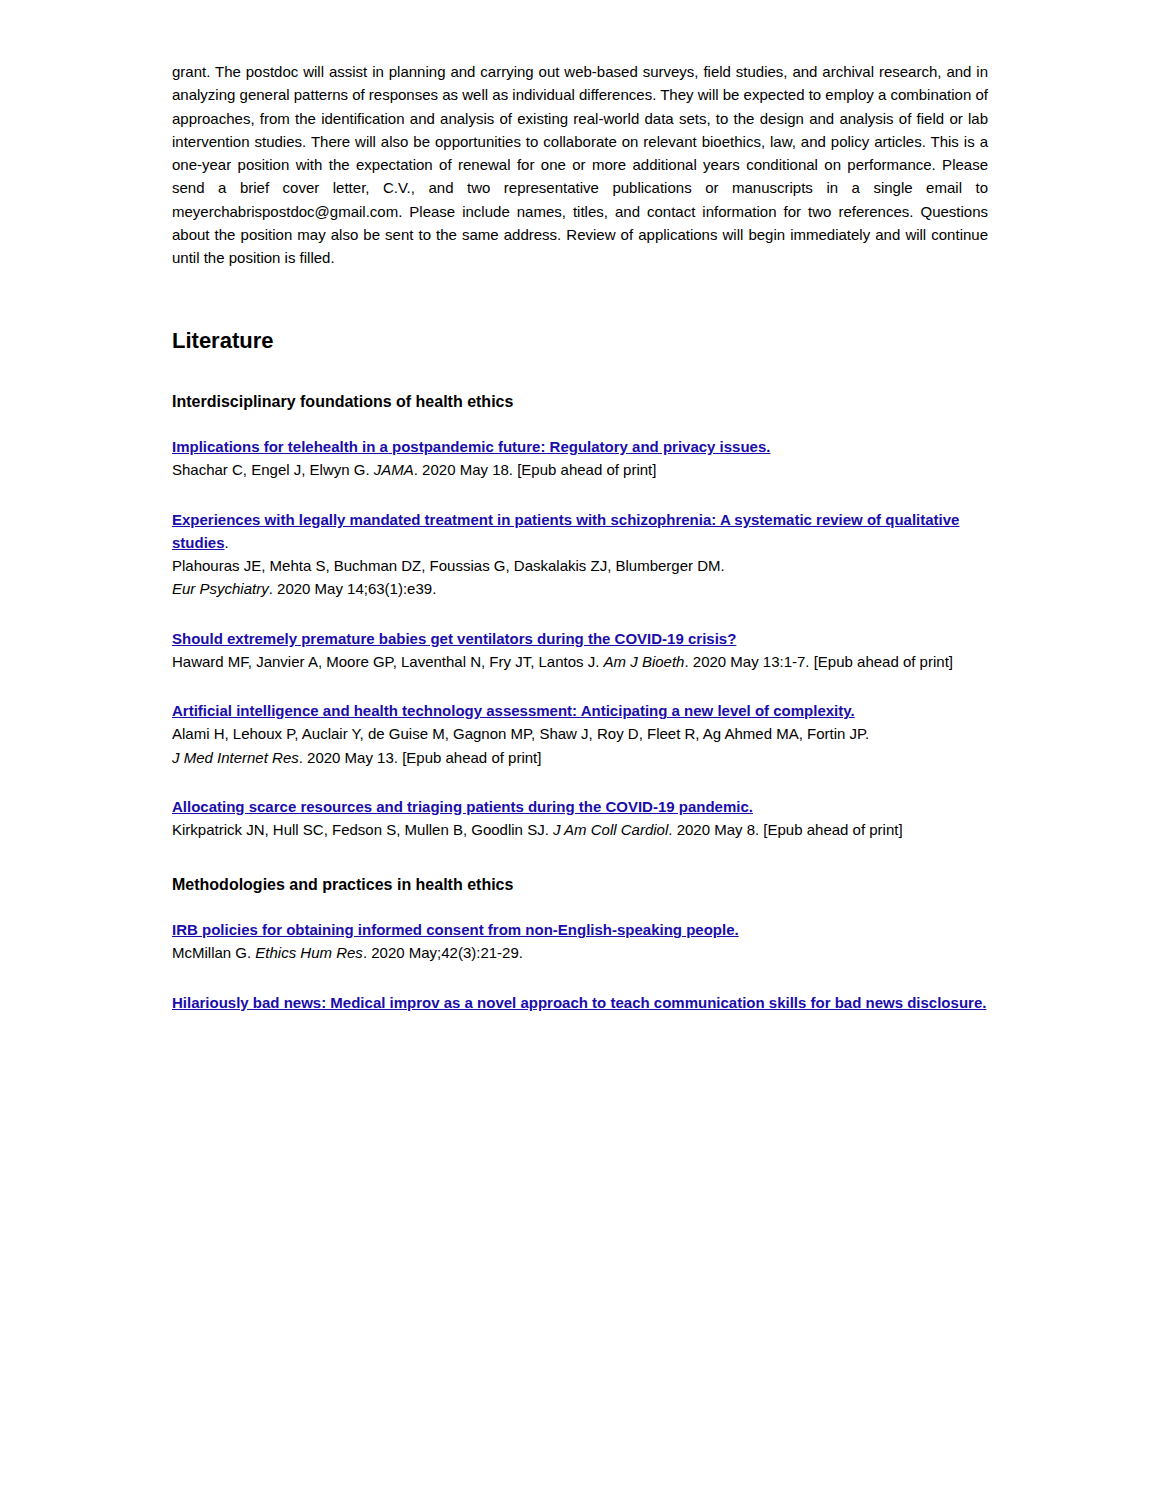grant. The postdoc will assist in planning and carrying out web-based surveys, field studies, and archival research, and in analyzing general patterns of responses as well as individual differences. They will be expected to employ a combination of approaches, from the identification and analysis of existing real-world data sets, to the design and analysis of field or lab intervention studies. There will also be opportunities to collaborate on relevant bioethics, law, and policy articles. This is a one-year position with the expectation of renewal for one or more additional years conditional on performance. Please send a brief cover letter, C.V., and two representative publications or manuscripts in a single email to meyerchabrispostdoc@gmail.com. Please include names, titles, and contact information for two references. Questions about the position may also be sent to the same address. Review of applications will begin immediately and will continue until the position is filled.
Literature
Interdisciplinary foundations of health ethics
Implications for telehealth in a postpandemic future: Regulatory and privacy issues. Shachar C, Engel J, Elwyn G. JAMA. 2020 May 18. [Epub ahead of print]
Experiences with legally mandated treatment in patients with schizophrenia: A systematic review of qualitative studies. Plahouras JE, Mehta S, Buchman DZ, Foussias G, Daskalakis ZJ, Blumberger DM.
Eur Psychiatry. 2020 May 14;63(1):e39.
Should extremely premature babies get ventilators during the COVID-19 crisis? Haward MF, Janvier A, Moore GP, Laventhal N, Fry JT, Lantos J. Am J Bioeth. 2020 May 13:1-7. [Epub ahead of print]
Artificial intelligence and health technology assessment: Anticipating a new level of complexity. Alami H, Lehoux P, Auclair Y, de Guise M, Gagnon MP, Shaw J, Roy D, Fleet R, Ag Ahmed MA, Fortin JP.
J Med Internet Res. 2020 May 13. [Epub ahead of print]
Allocating scarce resources and triaging patients during the COVID-19 pandemic. Kirkpatrick JN, Hull SC, Fedson S, Mullen B, Goodlin SJ. J Am Coll Cardiol. 2020 May 8. [Epub ahead of print]
Methodologies and practices in health ethics
IRB policies for obtaining informed consent from non-English-speaking people. McMillan G. Ethics Hum Res. 2020 May;42(3):21-29.
Hilariously bad news: Medical improv as a novel approach to teach communication skills for bad news disclosure.